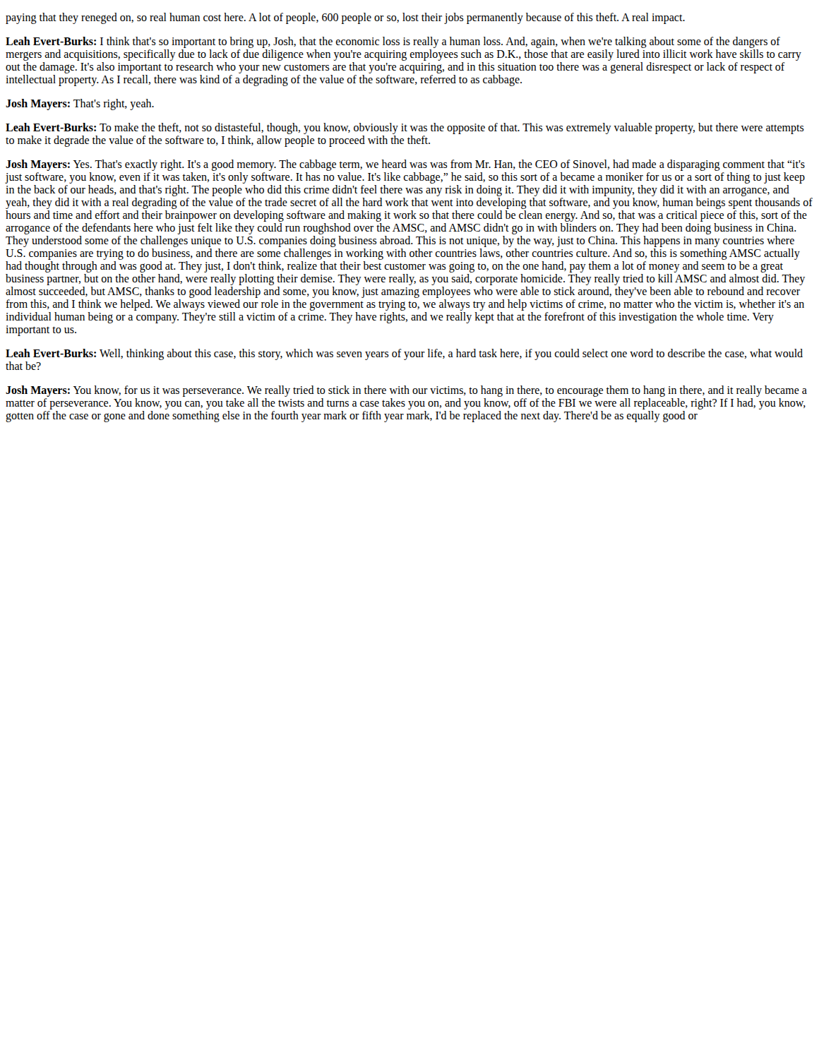paying that they reneged on, so real human cost here. A lot of people, 600 people or so, lost their jobs permanently because of this theft. A real impact.
Leah Evert-Burks: I think that's so important to bring up, Josh, that the economic loss is really a human loss. And, again, when we're talking about some of the dangers of mergers and acquisitions, specifically due to lack of due diligence when you're acquiring employees such as D.K., those that are easily lured into illicit work have skills to carry out the damage. It's also important to research who your new customers are that you're acquiring, and in this situation too there was a general disrespect or lack of respect of intellectual property. As I recall, there was kind of a degrading of the value of the software, referred to as cabbage.
Josh Mayers: That's right, yeah.
Leah Evert-Burks: To make the theft, not so distasteful, though, you know, obviously it was the opposite of that. This was extremely valuable property, but there were attempts to make it degrade the value of the software to, I think, allow people to proceed with the theft.
Josh Mayers: Yes. That's exactly right. It's a good memory. The cabbage term, we heard was was from Mr. Han, the CEO of Sinovel, had made a disparaging comment that “it's just software, you know, even if it was taken, it's only software. It has no value. It's like cabbage,” he said, so this sort of a became a moniker for us or a sort of thing to just keep in the back of our heads, and that's right. The people who did this crime didn't feel there was any risk in doing it. They did it with impunity, they did it with an arrogance, and yeah, they did it with a real degrading of the value of the trade secret of all the hard work that went into developing that software, and you know, human beings spent thousands of hours and time and effort and their brainpower on developing software and making it work so that there could be clean energy. And so, that was a critical piece of this, sort of the arrogance of the defendants here who just felt like they could run roughshod over the AMSC, and AMSC didn't go in with blinders on. They had been doing business in China. They understood some of the challenges unique to U.S. companies doing business abroad. This is not unique, by the way, just to China. This happens in many countries where U.S. companies are trying to do business, and there are some challenges in working with other countries laws, other countries culture. And so, this is something AMSC actually had thought through and was good at. They just, I don't think, realize that their best customer was going to, on the one hand, pay them a lot of money and seem to be a great business partner, but on the other hand, were really plotting their demise. They were really, as you said, corporate homicide. They really tried to kill AMSC and almost did. They almost succeeded, but AMSC, thanks to good leadership and some, you know, just amazing employees who were able to stick around, they've been able to rebound and recover from this, and I think we helped. We always viewed our role in the government as trying to, we always try and help victims of crime, no matter who the victim is, whether it's an individual human being or a company. They're still a victim of a crime. They have rights, and we really kept that at the forefront of this investigation the whole time. Very important to us.
Leah Evert-Burks: Well, thinking about this case, this story, which was seven years of your life, a hard task here, if you could select one word to describe the case, what would that be?
Josh Mayers: You know, for us it was perseverance. We really tried to stick in there with our victims, to hang in there, to encourage them to hang in there, and it really became a matter of perseverance. You know, you can, you take all the twists and turns a case takes you on, and you know, off of the FBI we were all replaceable, right? If I had, you know, gotten off the case or gone and done something else in the fourth year mark or fifth year mark, I'd be replaced the next day. There'd be as equally good or